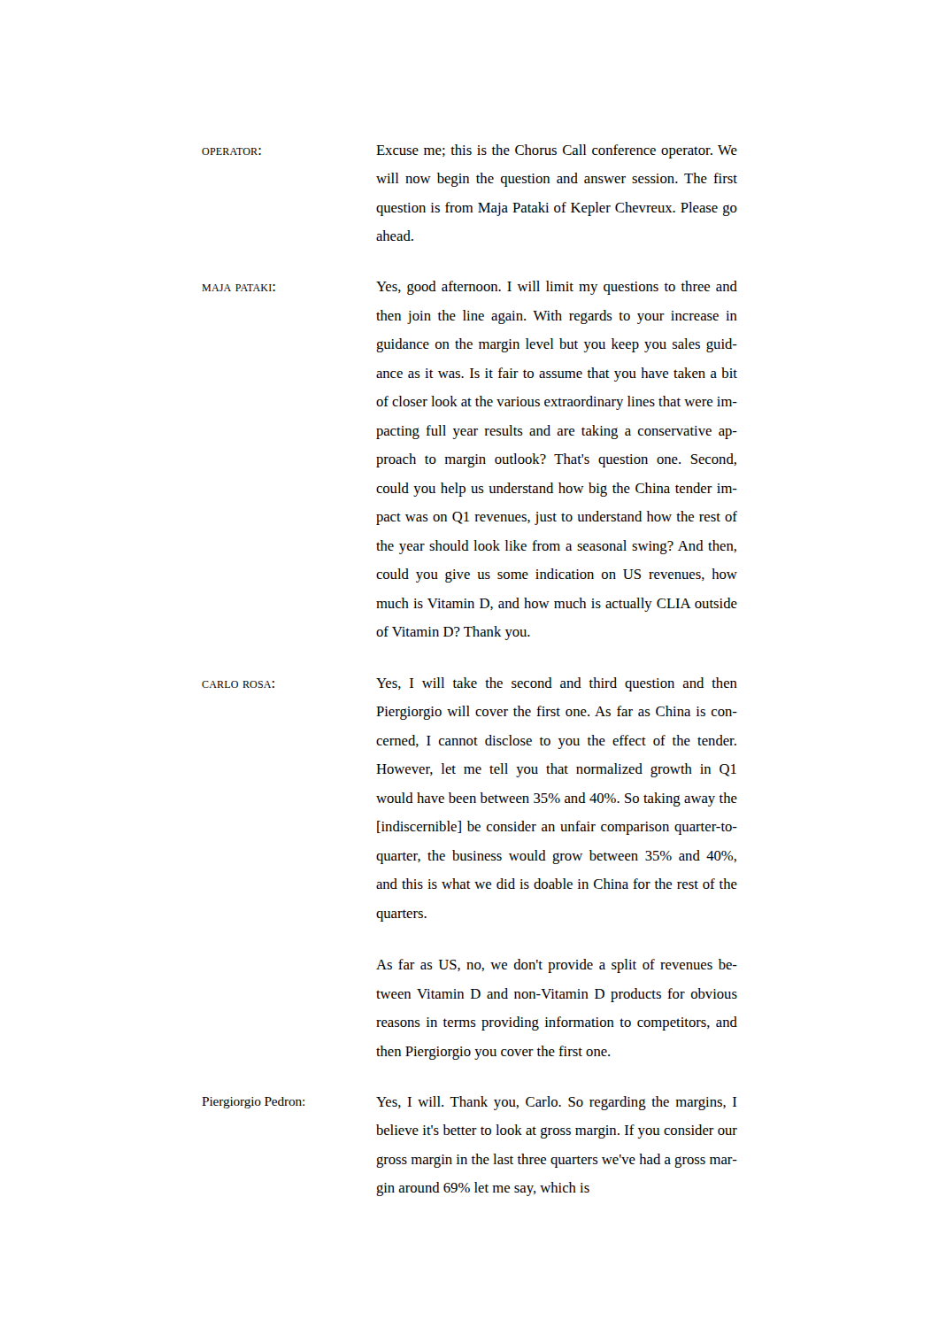Operator:
Excuse me; this is the Chorus Call conference operator. We will now begin the question and answer session. The first question is from Maja Pataki of Kepler Chevreux. Please go ahead.
Maja Pataki:
Yes, good afternoon. I will limit my questions to three and then join the line again. With regards to your increase in guidance on the margin level but you keep you sales guidance as it was. Is it fair to assume that you have taken a bit of closer look at the various extraordinary lines that were impacting full year results and are taking a conservative approach to margin outlook? That's question one. Second, could you help us understand how big the China tender impact was on Q1 revenues, just to understand how the rest of the year should look like from a seasonal swing? And then, could you give us some indication on US revenues, how much is Vitamin D, and how much is actually CLIA outside of Vitamin D? Thank you.
Carlo Rosa:
Yes, I will take the second and third question and then Piergiorgio will cover the first one. As far as China is concerned, I cannot disclose to you the effect of the tender. However, let me tell you that normalized growth in Q1 would have been between 35% and 40%. So taking away the [indiscernible] be consider an unfair comparison quarter-to-quarter, the business would grow between 35% and 40%, and this is what we did is doable in China for the rest of the quarters.
As far as US, no, we don't provide a split of revenues between Vitamin D and non-Vitamin D products for obvious reasons in terms providing information to competitors, and then Piergiorgio you cover the first one.
Piergiorgio Pedron:
Yes, I will. Thank you, Carlo. So regarding the margins, I believe it's better to look at gross margin. If you consider our gross margin in the last three quarters we've had a gross margin around 69% let me say, which is